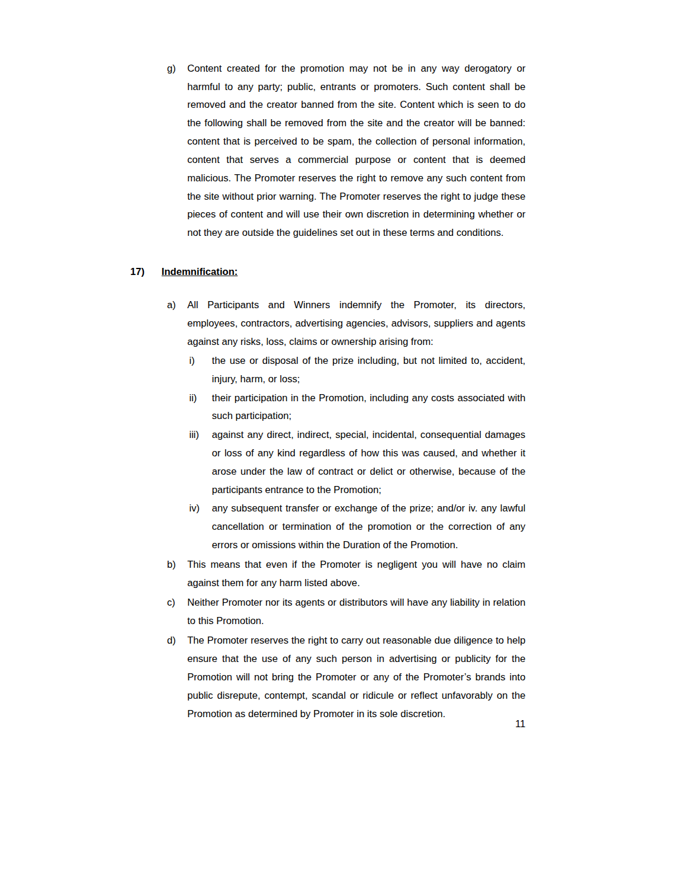g) Content created for the promotion may not be in any way derogatory or harmful to any party; public, entrants or promoters. Such content shall be removed and the creator banned from the site. Content which is seen to do the following shall be removed from the site and the creator will be banned: content that is perceived to be spam, the collection of personal information, content that serves a commercial purpose or content that is deemed malicious. The Promoter reserves the right to remove any such content from the site without prior warning. The Promoter reserves the right to judge these pieces of content and will use their own discretion in determining whether or not they are outside the guidelines set out in these terms and conditions.
17) Indemnification:
a) All Participants and Winners indemnify the Promoter, its directors, employees, contractors, advertising agencies, advisors, suppliers and agents against any risks, loss, claims or ownership arising from:
i) the use or disposal of the prize including, but not limited to, accident, injury, harm, or loss;
ii) their participation in the Promotion, including any costs associated with such participation;
iii) against any direct, indirect, special, incidental, consequential damages or loss of any kind regardless of how this was caused, and whether it arose under the law of contract or delict or otherwise, because of the participants entrance to the Promotion;
iv) any subsequent transfer or exchange of the prize; and/or iv. any lawful cancellation or termination of the promotion or the correction of any errors or omissions within the Duration of the Promotion.
b) This means that even if the Promoter is negligent you will have no claim against them for any harm listed above.
c) Neither Promoter nor its agents or distributors will have any liability in relation to this Promotion.
d) The Promoter reserves the right to carry out reasonable due diligence to help ensure that the use of any such person in advertising or publicity for the Promotion will not bring the Promoter or any of the Promoter’s brands into public disrepute, contempt, scandal or ridicule or reflect unfavorably on the Promotion as determined by Promoter in its sole discretion.
11